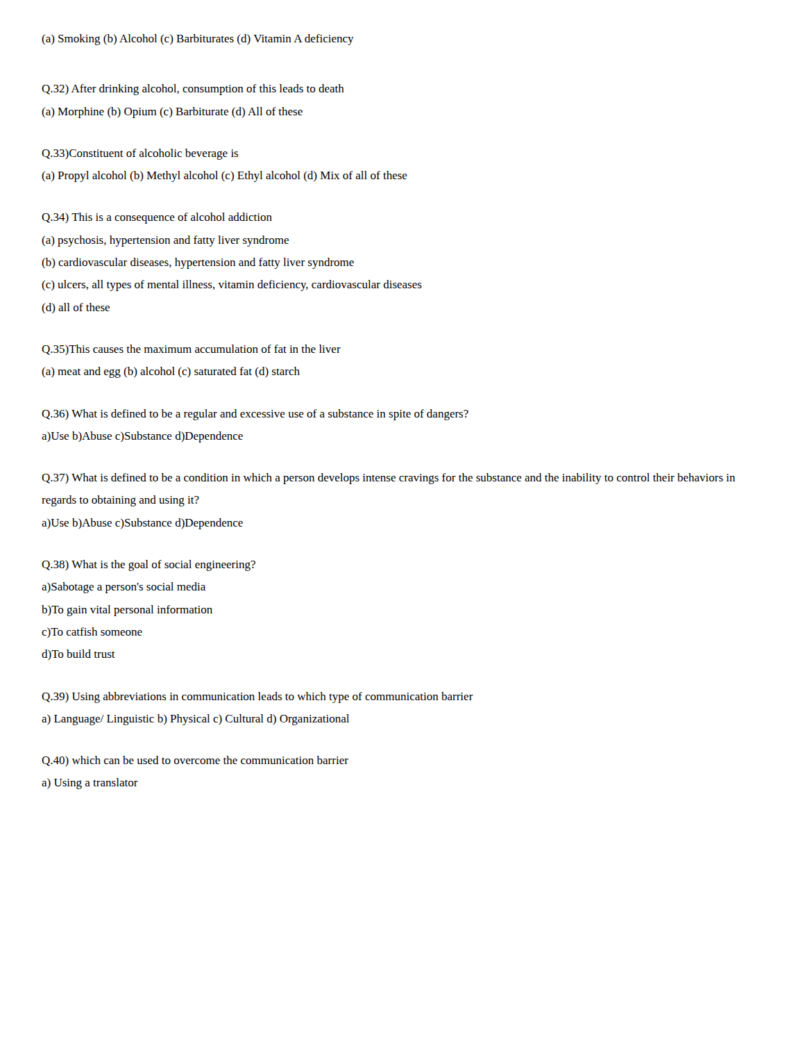(a) Smoking (b) Alcohol (c) Barbiturates (d) Vitamin A deficiency
Q.32) After drinking alcohol, consumption of this leads to death
(a) Morphine (b) Opium (c) Barbiturate (d) All of these
Q.33)Constituent of alcoholic beverage is
(a) Propyl alcohol (b) Methyl alcohol (c) Ethyl alcohol (d) Mix of all of these
Q.34) This is a consequence of alcohol addiction
(a) psychosis, hypertension and fatty liver syndrome
(b) cardiovascular diseases, hypertension and fatty liver syndrome
(c) ulcers, all types of mental illness, vitamin deficiency, cardiovascular diseases
(d) all of these
Q.35)This causes the maximum accumulation of fat in the liver
(a) meat and egg (b) alcohol (c) saturated fat (d) starch
Q.36) What is defined to be a regular and excessive use of a substance in spite of dangers?
a)Use b)Abuse c)Substance d)Dependence
Q.37) What is defined to be a condition in which a person develops intense cravings for the substance and the inability to control their behaviors in regards to obtaining and using it?
a)Use b)Abuse c)Substance d)Dependence
Q.38) What is the goal of social engineering?
a)Sabotage a person's social media
b)To gain vital personal information
c)To catfish someone
d)To build trust
Q.39) Using abbreviations in communication leads to which type of communication barrier
a) Language/ Linguistic b) Physical c) Cultural d) Organizational
Q.40) which can be used to overcome the communication barrier
a) Using a translator